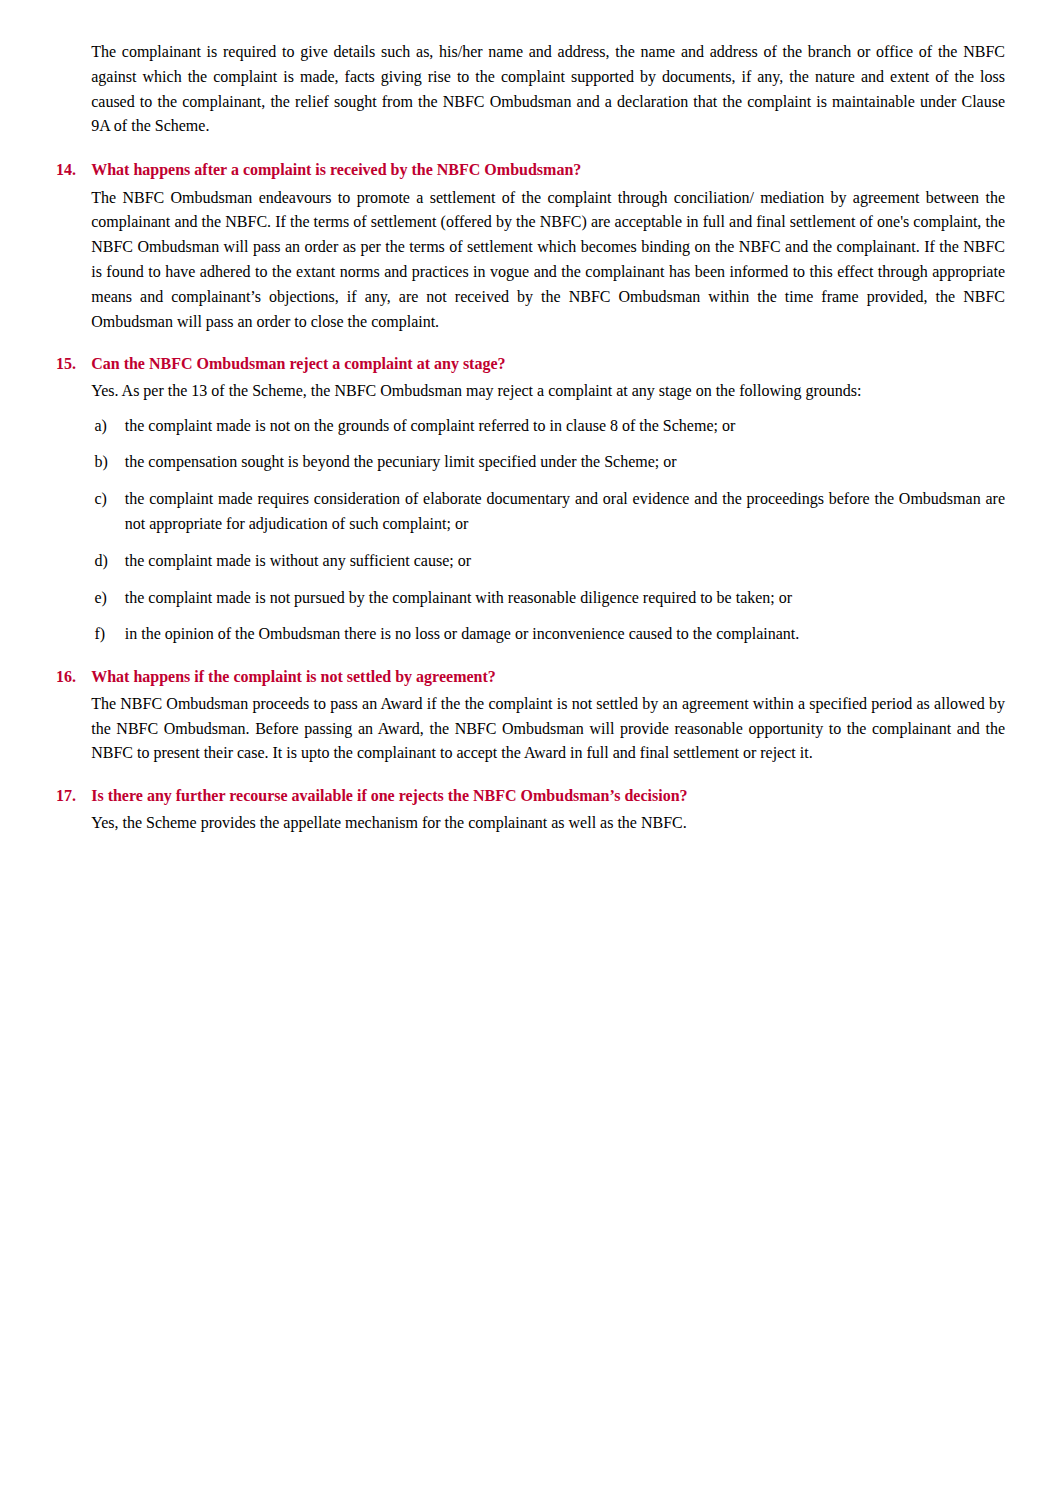The complainant is required to give details such as, his/her name and address, the name and address of the branch or office of the NBFC against which the complaint is made, facts giving rise to the complaint supported by documents, if any, the nature and extent of the loss caused to the complainant, the relief sought from the NBFC Ombudsman and a declaration that the complaint is maintainable under Clause 9A of the Scheme.
What happens after a complaint is received by the NBFC Ombudsman? The NBFC Ombudsman endeavours to promote a settlement of the complaint through conciliation/ mediation by agreement between the complainant and the NBFC. If the terms of settlement (offered by the NBFC) are acceptable in full and final settlement of one's complaint, the NBFC Ombudsman will pass an order as per the terms of settlement which becomes binding on the NBFC and the complainant. If the NBFC is found to have adhered to the extant norms and practices in vogue and the complainant has been informed to this effect through appropriate means and complainant’s objections, if any, are not received by the NBFC Ombudsman within the time frame provided, the NBFC Ombudsman will pass an order to close the complaint.
Can the NBFC Ombudsman reject a complaint at any stage? Yes. As per the 13 of the Scheme, the NBFC Ombudsman may reject a complaint at any stage on the following grounds:
the complaint made is not on the grounds of complaint referred to in clause 8 of the Scheme; or
the compensation sought is beyond the pecuniary limit specified under the Scheme; or
the complaint made requires consideration of elaborate documentary and oral evidence and the proceedings before the Ombudsman are not appropriate for adjudication of such complaint; or
the complaint made is without any sufficient cause; or
the complaint made is not pursued by the complainant with reasonable diligence required to be taken; or
in the opinion of the Ombudsman there is no loss or damage or inconvenience caused to the complainant.
What happens if the complaint is not settled by agreement? The NBFC Ombudsman proceeds to pass an Award if the the complaint is not settled by an agreement within a specified period as allowed by the NBFC Ombudsman. Before passing an Award, the NBFC Ombudsman will provide reasonable opportunity to the complainant and the NBFC to present their case. It is upto the complainant to accept the Award in full and final settlement or reject it.
Is there any further recourse available if one rejects the NBFC Ombudsman’s decision? Yes, the Scheme provides the appellate mechanism for the complainant as well as the NBFC.